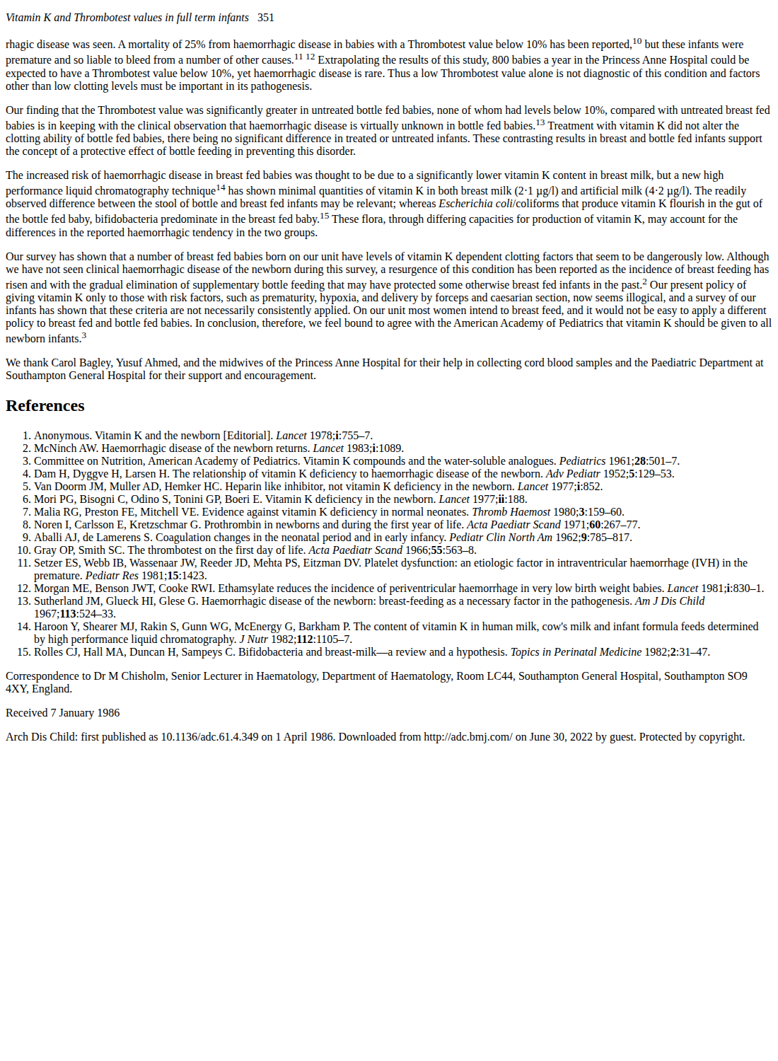Vitamin K and Thrombotest values in full term infants 351
rhagic disease was seen. A mortality of 25% from haemorrhagic disease in babies with a Thrombotest value below 10% has been reported,10 but these infants were premature and so liable to bleed from a number of other causes.11 12 Extrapolating the results of this study, 800 babies a year in the Princess Anne Hospital could be expected to have a Thrombotest value below 10%, yet haemorrhagic disease is rare. Thus a low Thrombotest value alone is not diagnostic of this condition and factors other than low clotting levels must be important in its pathogenesis.
Our finding that the Thrombotest value was significantly greater in untreated bottle fed babies, none of whom had levels below 10%, compared with untreated breast fed babies is in keeping with the clinical observation that haemorrhagic disease is virtually unknown in bottle fed babies.13 Treatment with vitamin K did not alter the clotting ability of bottle fed babies, there being no significant difference in treated or untreated infants. These contrasting results in breast and bottle fed infants support the concept of a protective effect of bottle feeding in preventing this disorder.
The increased risk of haemorrhagic disease in breast fed babies was thought to be due to a significantly lower vitamin K content in breast milk, but a new high performance liquid chromatography technique14 has shown minimal quantities of vitamin K in both breast milk (2·1 µg/l) and artificial milk (4·2 µg/l). The readily observed difference between the stool of bottle and breast fed infants may be relevant; whereas Escherichia coli/coliforms that produce vitamin K flourish in the gut of the bottle fed baby, bifidobacteria predominate in the breast fed baby.15 These flora, through differing capacities for production of vitamin K, may account for the differences in the reported haemorrhagic tendency in the two groups.
Our survey has shown that a number of breast fed babies born on our unit have levels of vitamin K dependent clotting factors that seem to be dangerously low. Although we have not seen clinical haemorrhagic disease of the newborn during this survey, a resurgence of this condition has been reported as the incidence of breast feeding has risen and with the gradual elimination of supplementary bottle feeding that may have protected some otherwise breast fed infants in the past.2 Our present policy of giving vitamin K only to those with risk factors, such as prematurity, hypoxia, and delivery by forceps and caesarian section, now seems illogical, and a survey of our infants has shown that these criteria are not necessarily consistently applied. On our unit most women intend to breast feed, and it would not be easy to apply a different policy to breast fed and bottle fed babies. In conclusion, therefore, we feel bound to agree with the American Academy of Pediatrics that vitamin K should be given to all newborn infants.3
We thank Carol Bagley, Yusuf Ahmed, and the midwives of the Princess Anne Hospital for their help in collecting cord blood samples and the Paediatric Department at Southampton General Hospital for their support and encouragement.
References
Anonymous. Vitamin K and the newborn [Editorial]. Lancet 1978;i:755–7.
McNinch AW. Haemorrhagic disease of the newborn returns. Lancet 1983;i:1089.
Committee on Nutrition, American Academy of Pediatrics. Vitamin K compounds and the water-soluble analogues. Pediatrics 1961;28:501–7.
Dam H, Dyggve H, Larsen H. The relationship of vitamin K deficiency to haemorrhagic disease of the newborn. Adv Pediatr 1952;5:129–53.
Van Doorm JM, Muller AD, Hemker HC. Heparin like inhibitor, not vitamin K deficiency in the newborn. Lancet 1977;i:852.
Mori PG, Bisogni C, Odino S, Tonini GP, Boeri E. Vitamin K deficiency in the newborn. Lancet 1977;ii:188.
Malia RG, Preston FE, Mitchell VE. Evidence against vitamin K deficiency in normal neonates. Thromb Haemost 1980;3:159–60.
Noren I, Carlsson E, Kretzschmar G. Prothrombin in newborns and during the first year of life. Acta Paediatr Scand 1971;60:267–77.
Aballi AJ, de Lamerens S. Coagulation changes in the neonatal period and in early infancy. Pediatr Clin North Am 1962;9:785–817.
Gray OP, Smith SC. The thrombotest on the first day of life. Acta Paediatr Scand 1966;55:563–8.
Setzer ES, Webb IB, Wassenaar JW, Reeder JD, Mehta PS, Eitzman DV. Platelet dysfunction: an etiologic factor in intraventricular haemorrhage (IVH) in the premature. Pediatr Res 1981;15:1423.
Morgan ME, Benson JWT, Cooke RWI. Ethamsylate reduces the incidence of periventricular haemorrhage in very low birth weight babies. Lancet 1981;i:830–1.
Sutherland JM, Glueck HI, Glese G. Haemorrhagic disease of the newborn: breast-feeding as a necessary factor in the pathogenesis. Am J Dis Child 1967;113:524–33.
Haroon Y, Shearer MJ, Rakin S, Gunn WG, McEnergy G, Barkham P. The content of vitamin K in human milk, cow's milk and infant formula feeds determined by high performance liquid chromatography. J Nutr 1982;112:1105–7.
Rolles CJ, Hall MA, Duncan H, Sampeys C. Bifidobacteria and breast-milk—a review and a hypothesis. Topics in Perinatal Medicine 1982;2:31–47.
Correspondence to Dr M Chisholm, Senior Lecturer in Haematology, Department of Haematology, Room LC44, Southampton General Hospital, Southampton SO9 4XY, England.
Received 7 January 1986
Arch Dis Child: first published as 10.1136/adc.61.4.349 on 1 April 1986. Downloaded from http://adc.bmj.com/ on June 30, 2022 by guest. Protected by copyright.